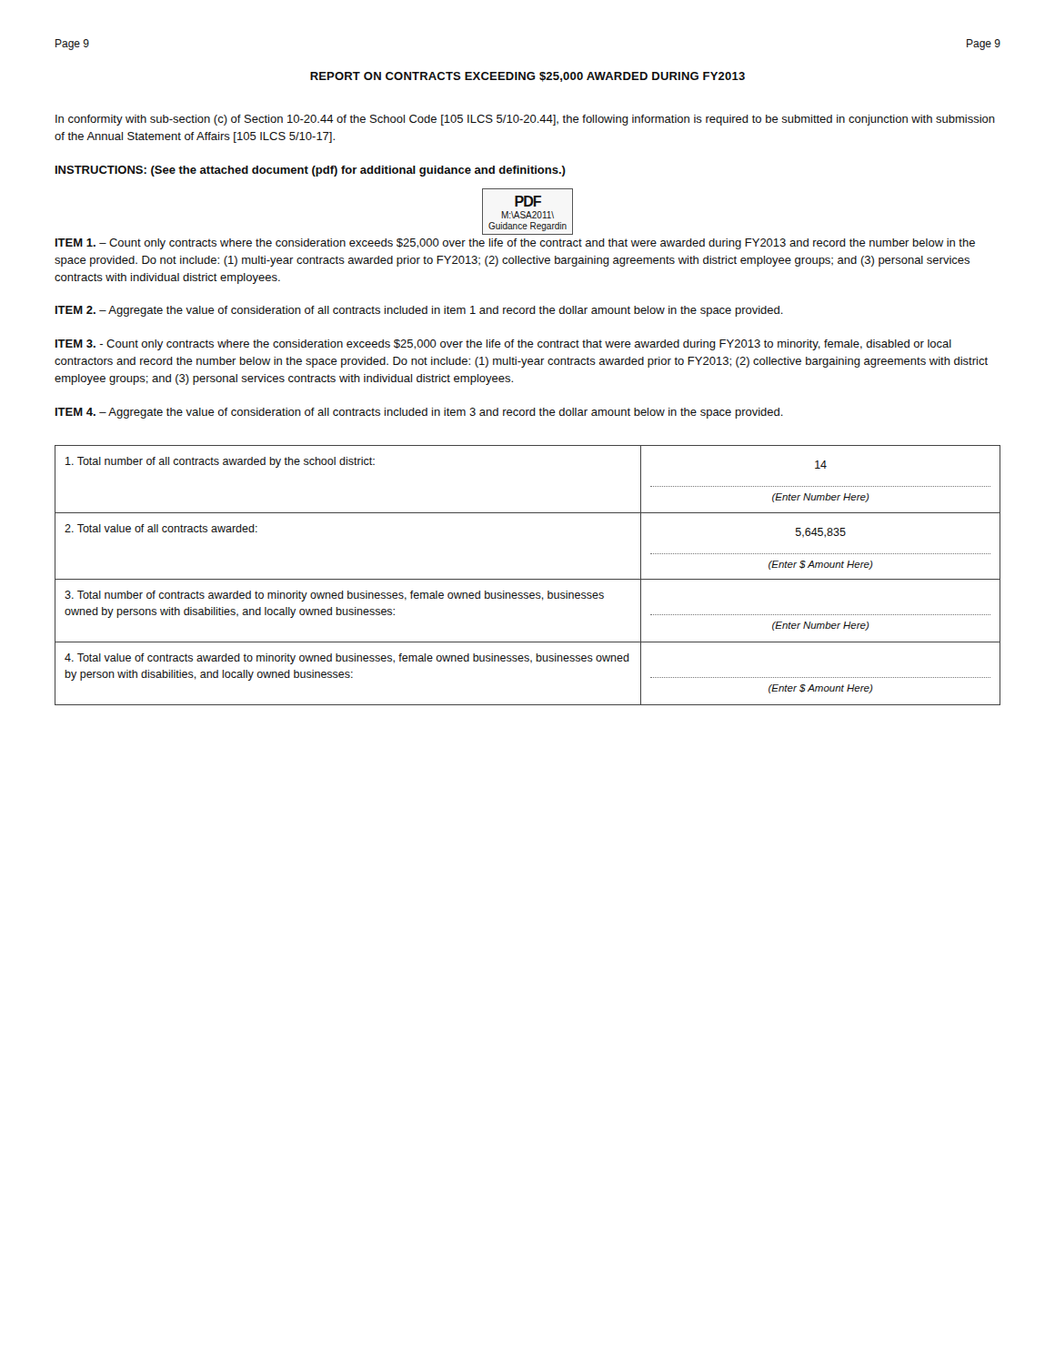Page 9 Page 9
REPORT ON CONTRACTS EXCEEDING $25,000 AWARDED DURING FY2013
In conformity with sub-section (c) of Section 10-20.44 of the School Code [105 ILCS 5/10-20.44], the following information is required to be submitted in conjunction with submission of the Annual Statement of Affairs [105 ILCS 5/10-17].
INSTRUCTIONS: (See the attached document (pdf) for additional guidance and definitions.)
PDF M:\ASA2011\
Guidance Regardin
ITEM 1. – Count only contracts where the consideration exceeds $25,000 over the life of the contract and that were awarded during FY2013 and record the number below in the space provided. Do not include: (1) multi-year contracts awarded prior to FY2013; (2) collective bargaining agreements with district employee groups; and (3) personal services contracts with individual district employees.
ITEM 2. – Aggregate the value of consideration of all contracts included in item 1 and record the dollar amount below in the space provided.
ITEM 3. - Count only contracts where the consideration exceeds $25,000 over the life of the contract that were awarded during FY2013 to minority, female, disabled or local contractors and record the number below in the space provided. Do not include: (1) multi-year contracts awarded prior to FY2013; (2) collective bargaining agreements with district employee groups; and (3) personal services contracts with individual district employees.
ITEM 4. – Aggregate the value of consideration of all contracts included in item 3 and record the dollar amount below in the space provided.
| 1. Total number of all contracts awarded by the school district: | 14 (Enter Number Here) |
| 2. Total value of all contracts awarded: | 5,645,835 (Enter $ Amount Here) |
| 3. Total number of contracts awarded to minority owned businesses, female owned businesses, businesses owned by persons with disabilities, and locally owned businesses: | (Enter Number Here) |
| 4. Total value of contracts awarded to minority owned businesses, female owned businesses, businesses owned by person with disabilities, and locally owned businesses: | (Enter $ Amount Here) |